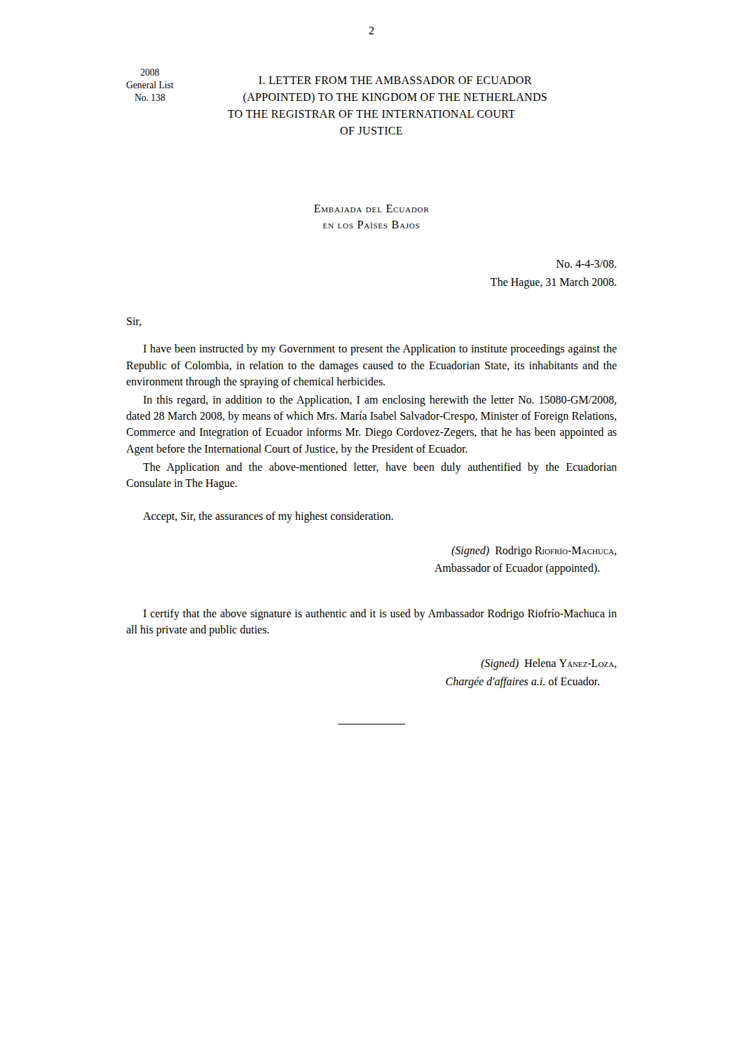2
2008
General List
No. 138
I. Letter from the Ambassador of Ecuador
(Appointed) to the Kingdom of the Netherlands
to the Registrar of the International Court
of Justice
Embajada del Ecuador
en los Países Bajos
No. 4-4-3/08.
The Hague, 31 March 2008.
Sir,
I have been instructed by my Government to present the Application to institute proceedings against the Republic of Colombia, in relation to the damages caused to the Ecuadorian State, its inhabitants and the environment through the spraying of chemical herbicides.
In this regard, in addition to the Application, I am enclosing herewith the letter No. 15080-GM/2008, dated 28 March 2008, by means of which Mrs. María Isabel Salvador-Crespo, Minister of Foreign Relations, Commerce and Integration of Ecuador informs Mr. Diego Cordovez-Zegers, that he has been appointed as Agent before the International Court of Justice, by the President of Ecuador.
The Application and the above-mentioned letter, have been duly authentified by the Ecuadorian Consulate in The Hague.
Accept, Sir, the assurances of my highest consideration.
(Signed) Rodrigo Riofrío-Machuca, Ambassador of Ecuador (appointed).
I certify that the above signature is authentic and it is used by Ambassador Rodrigo Riofrío-Machuca in all his private and public duties.
(Signed) Helena Yánez-Loza, Chargée d'affaires a.i. of Ecuador.